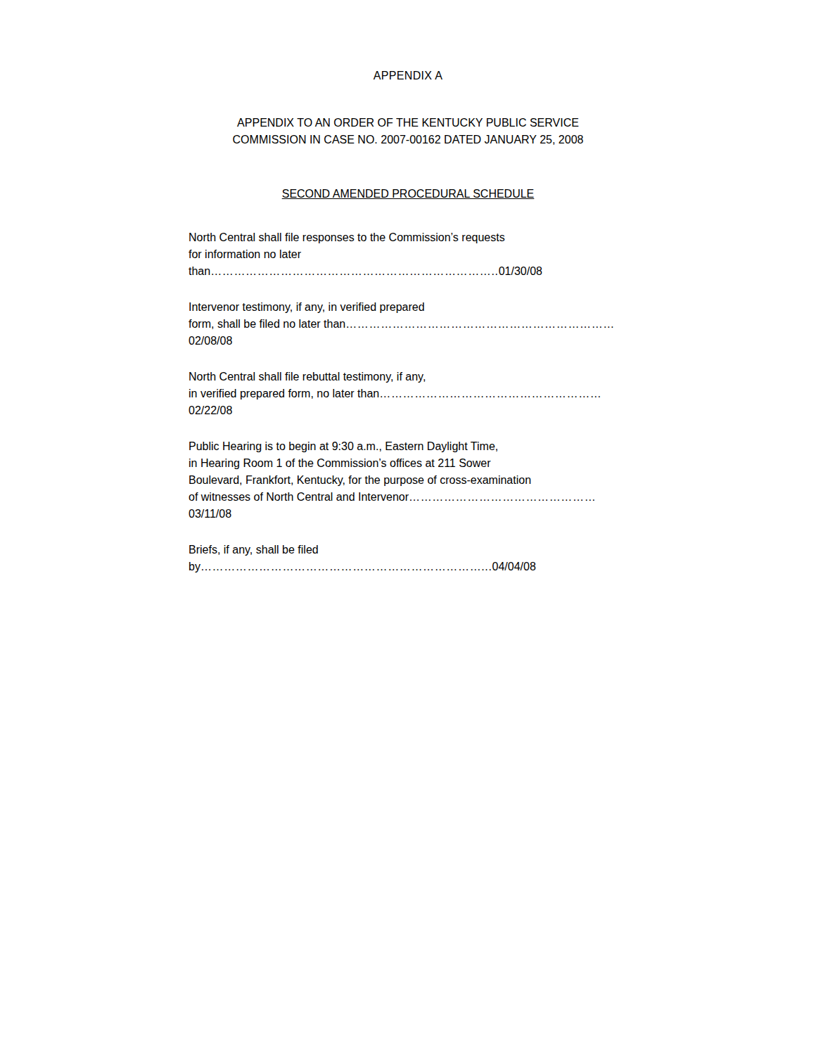APPENDIX A
APPENDIX TO AN ORDER OF THE KENTUCKY PUBLIC SERVICE
COMMISSION IN CASE NO. 2007-00162 DATED JANUARY 25, 2008
SECOND AMENDED PROCEDURAL SCHEDULE
North Central shall file responses to the Commission’s requests
for information no later than……………………………………………………………….. 01/30/08
Intervenor testimony, if any, in verified prepared
form, shall be filed no later than……………………………………………………………02/08/08
North Central shall file rebuttal testimony, if any,
in verified prepared form, no later than…………………………………………………02/22/08
Public Hearing is to begin at 9:30 a.m., Eastern Daylight Time,
in Hearing Room 1 of the Commission’s offices at 211 Sower
Boulevard, Frankfort, Kentucky, for the purpose of cross-examination
of witnesses of North Central and Intervenor…………………………………………03/11/08
Briefs, if any, shall be filed by………………………………………………………………... 04/04/08